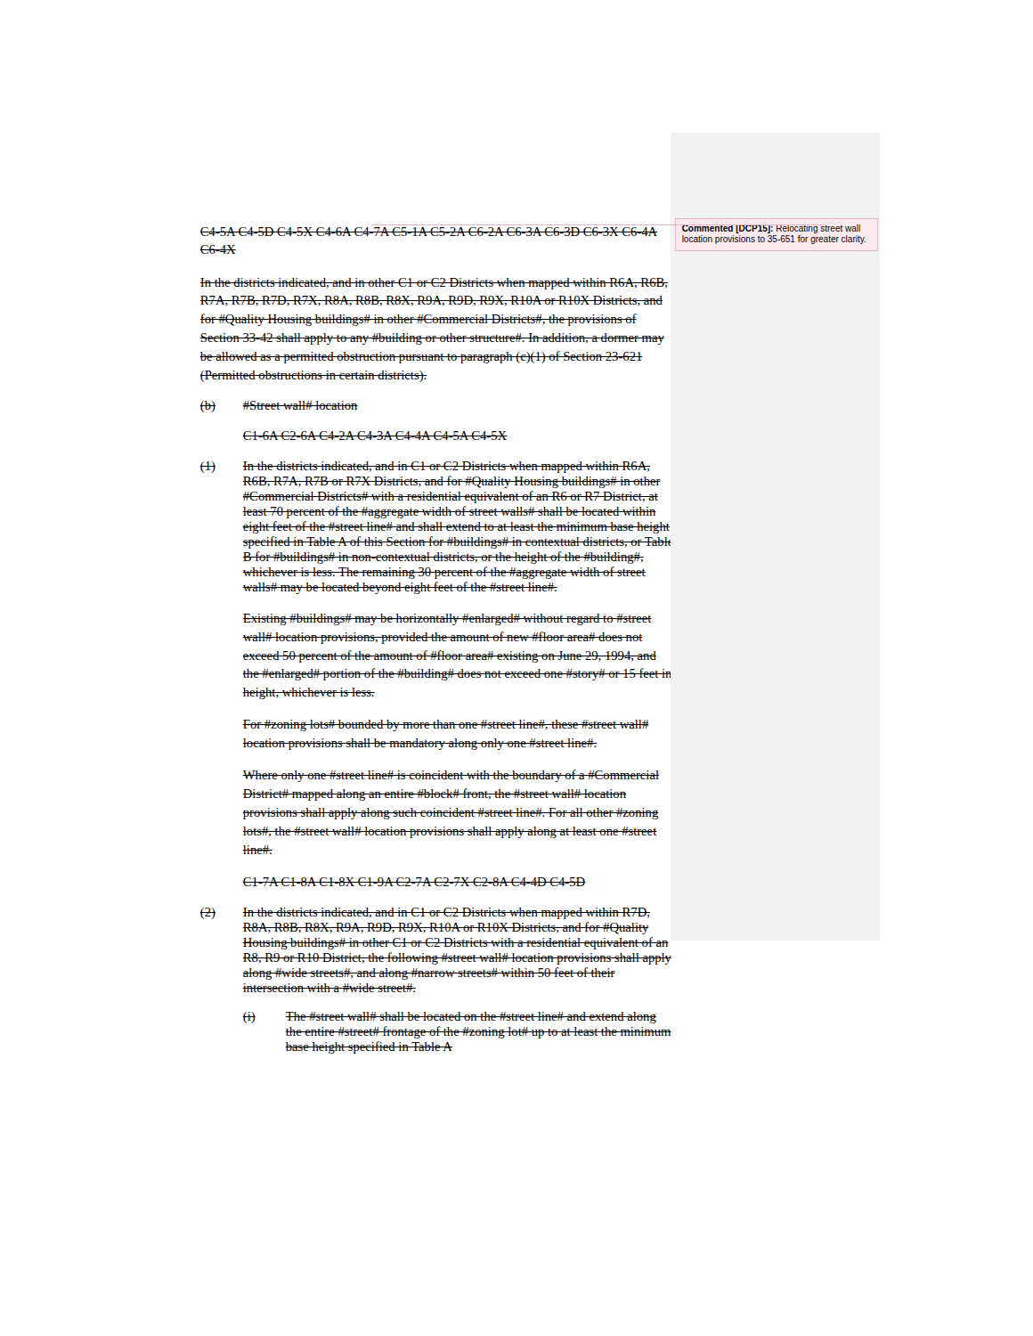Commented [DCP15]: Relocating street wall location provisions to 35-651 for greater clarity.
C4-5A C4-5D C4-5X C4-6A C4-7A C5-1A C5-2A C6-2A C6-3A C6-3D C6-3X C6-4A C6-4X
In the districts indicated, and in other C1 or C2 Districts when mapped within R6A, R6B, R7A, R7B, R7D, R7X, R8A, R8B, R8X, R9A, R9D, R9X, R10A or R10X Districts, and for #Quality Housing buildings# in other #Commercial Districts#, the provisions of Section 33-42 shall apply to any #building or other structure#. In addition, a dormer may be allowed as a permitted obstruction pursuant to paragraph (c)(1) of Section 23-621 (Permitted obstructions in certain districts).
(b)
#Street wall# location
C1-6A C2-6A C4-2A C4-3A C4-4A C4-5A C4-5X
(1)
In the districts indicated, and in C1 or C2 Districts when mapped within R6A, R6B, R7A, R7B or R7X Districts, and for #Quality Housing buildings# in other #Commercial Districts# with a residential equivalent of an R6 or R7 District, at least 70 percent of the #aggregate width of street walls# shall be located within eight feet of the #street line# and shall extend to at least the minimum base height specified in Table A of this Section for #buildings# in contextual districts, or Table B for #buildings# in non-contextual districts, or the height of the #building#, whichever is less. The remaining 30 percent of the #aggregate width of street walls# may be located beyond eight feet of the #street line#.
Existing #buildings# may be horizontally #enlarged# without regard to #street wall# location provisions, provided the amount of new #floor area# does not exceed 50 percent of the amount of #floor area# existing on June 29, 1994, and the #enlarged# portion of the #building# does not exceed one #story# or 15 feet in height, whichever is less.
For #zoning lots# bounded by more than one #street line#, these #street wall# location provisions shall be mandatory along only one #street line#.
Where only one #street line# is coincident with the boundary of a #Commercial District# mapped along an entire #block# front, the #street wall# location provisions shall apply along such coincident #street line#. For all other #zoning lots#, the #street wall# location provisions shall apply along at least one #street line#.
C1-7A C1-8A C1-8X C1-9A C2-7A C2-7X C2-8A C4-4D C4-5D
(2)
In the districts indicated, and in C1 or C2 Districts when mapped within R7D, R8A, R8B, R8X, R9A, R9D, R9X, R10A or R10X Districts, and for #Quality Housing buildings# in other C1 or C2 Districts with a residential equivalent of an R8, R9 or R10 District, the following #street wall# location provisions shall apply along #wide streets#, and along #narrow streets# within 50 feet of their intersection with a #wide street#.
(i)
The #street wall# shall be located on the #street line# and extend along the entire #street# frontage of the #zoning lot# up to at least the minimum base height specified in Table A